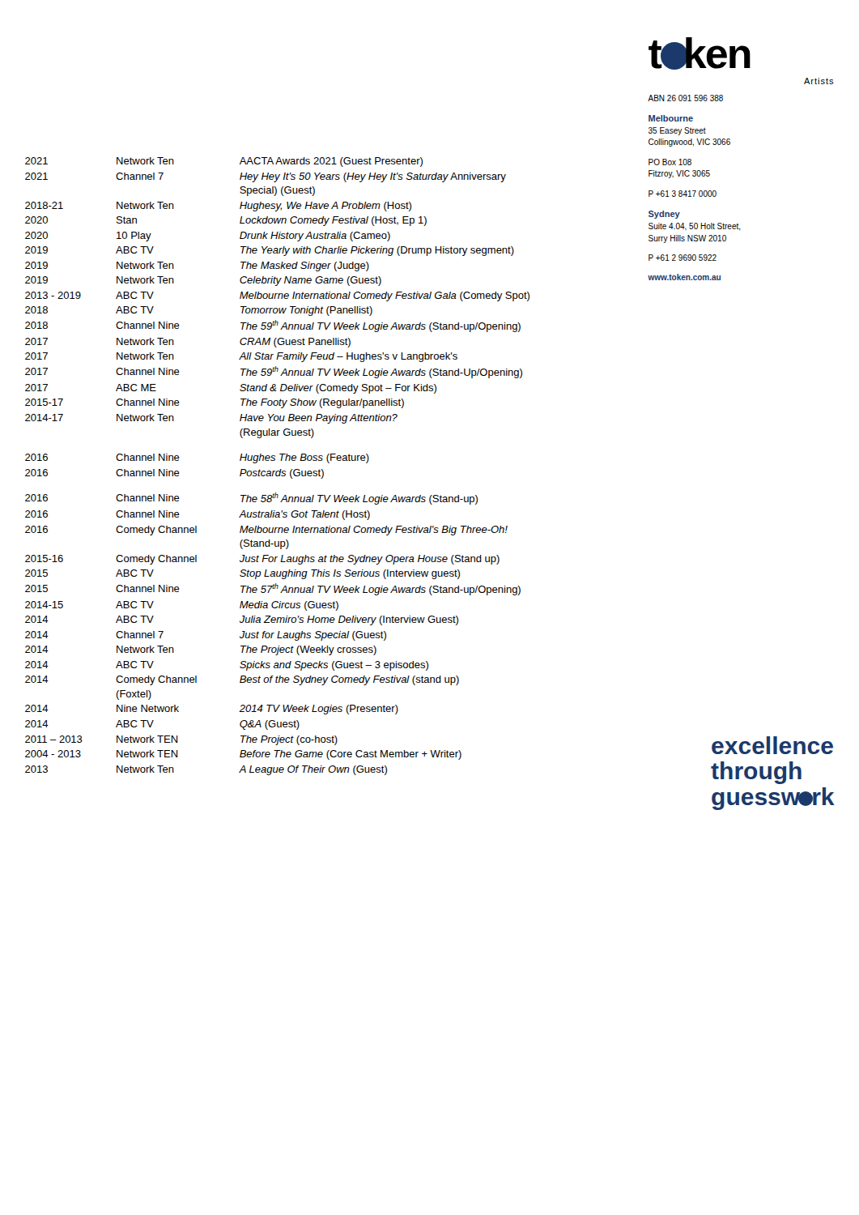t ken
Artists
ABN 26 091 596 388
Melbourne
35 Easey Street
Collingwood, VIC 3066
PO Box 108
Fitzroy, VIC 3065
P +61 3 8417 0000
Sydney
Suite 4.04, 50 Holt Street,
Surry Hills NSW 2010
P +61 2 9690 5922
www.token.com.au
| 2021 | Network Ten | AACTA Awards 2021 (Guest Presenter) |
| 2021 | Channel 7 | Hey Hey It's 50 Years ( Hey Hey It's Saturday Anniversary Special) (Guest) |
| 2018-21 | Network Ten | Hughesy, We Have A Problem (Host) |
| 2020 | Stan | Lockdown Comedy Festival (Host, Ep 1) |
| 2020 | 10 Play | Drunk History Australia (Cameo) |
| 2019 | ABC TV | The Yearly with Charlie Pickering (Drump History segment) |
| 2019 | Network Ten | The Masked Singer (Judge) |
| 2019 | Network Ten | Celebrity Name Game (Guest) |
| 2013 - 2019 | ABC TV | Melbourne International Comedy Festival Gala (Comedy Spot) |
| 2018 | ABC TV | Tomorrow Tonight (Panellist) |
| 2018 | Channel Nine | The 59 th Annual TV Week Logie Awards (Stand-up/Opening) |
| 2017 | Network Ten | CRAM (Guest Panellist) |
| 2017 | Network Ten | All Star Family Feud – Hughes's v Langbroek's |
| 2017 | Channel Nine | The 59 th Annual TV Week Logie Awards (Stand-Up/Opening) |
| 2017 | ABC ME | Stand & Deliver (Comedy Spot – For Kids) |
| 2015-17 | Channel Nine | The Footy Show (Regular/panellist) |
| 2014-17 | Network Ten | Have You Been Paying Attention? (Regular Guest) |
| 2016 | Channel Nine | Hughes The Boss (Feature) |
| 2016 | Channel Nine | Postcards (Guest) |
| 2016 | Channel Nine | The 58 th Annual TV Week Logie Awards (Stand-up) |
| 2016 | Channel Nine | Australia's Got Talent (Host) |
| 2016 | Comedy Channel | Melbourne International Comedy Festival's Big Three-Oh! (Stand-up) |
| 2015-16 | Comedy Channel | Just For Laughs at the Sydney Opera House (Stand up) |
| 2015 | ABC TV | Stop Laughing This Is Serious (Interview guest) |
| 2015 | Channel Nine | The 57 th Annual TV Week Logie Awards (Stand-up/Opening) |
| 2014-15 | ABC TV | Media Circus (Guest) |
| 2014 | ABC TV | Julia Zemiro's Home Delivery (Interview Guest) |
| 2014 | Channel 7 | Just for Laughs Special (Guest) |
| 2014 | Network Ten | The Project (Weekly crosses) |
| 2014 | ABC TV | Spicks and Specks (Guest – 3 episodes) |
| 2014 | Comedy Channel (Foxtel) | Best of the Sydney Comedy Festival (stand up) |
| 2014 | Nine Network | 2014 TV Week Logies (Presenter) |
| 2014 | ABC TV | Q&A (Guest) |
| 2011 – 2013 | Network TEN | The Project (co-host) |
| 2004 - 2013 | Network TEN | Before The Game (Core Cast Member + Writer) |
| 2013 | Network Ten | A League Of Their Own (Guest) |
excellence
through
guessw rk